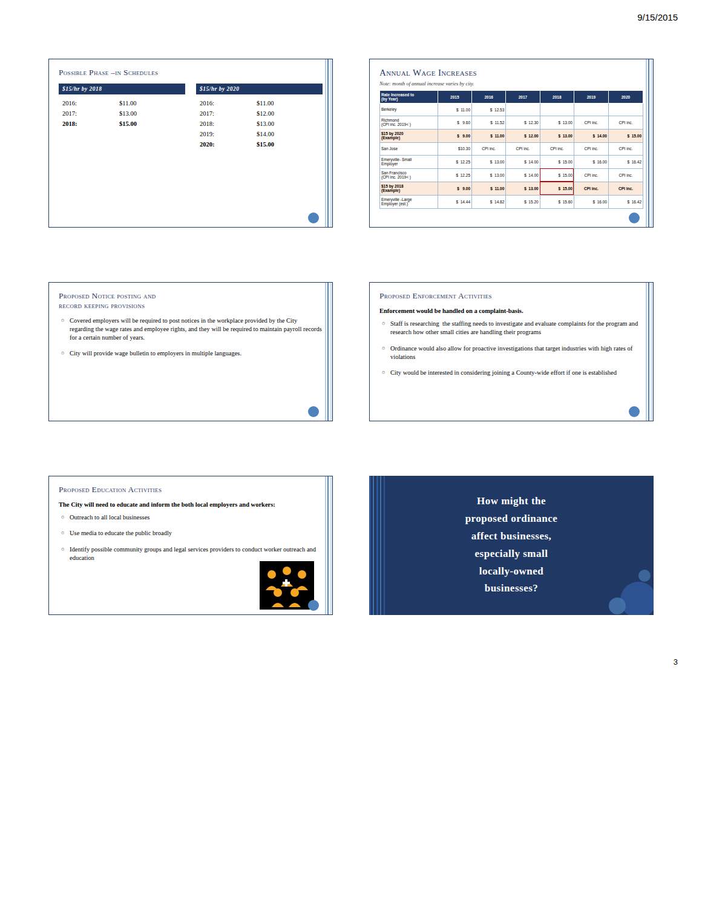9/15/2015
Possible Phase –in Schedules
$15/hr by 2018
| 2016: | $11.00 |
| 2017: | $13.00 |
| 2018: | $15.00 |
$15/hr by 2020
| 2016: | $11.00 |
| 2017: | $12.00 |
| 2018: | $13.00 |
| 2019: | $14.00 |
| 2020: | $15.00 |
Annual Wage Increases
Note: month of annual increase varies by city.
| Rate Increased to (by Year) | 2015 | 2016 | 2017 | 2018 | 2019 | 2020 |
| --- | --- | --- | --- | --- | --- | --- |
| Berkeley | $ 11.00 | $ 12.53 | | | | |
| Richmond (CPI inc. 2019< ) | $ 9.60 | $ 11.52 | $ 12.30 | $ 13.00 | CPI inc. | CPI inc. |
| $15 by 2020 (Example) | $ 9.00 | $ 11.00 | $ 12.00 | $ 13.00 | $ 14.00 | $ 15.00 |
| San Jose | $10.30 | CPI inc. | CPI inc. | CPI inc. | CPI inc. | CPI inc. |
| Emeryville- Small Employer | $ 12.25 | $ 13.00 | $ 14.00 | $ 15.00 | $ 16.00 | $ 16.42 |
| San Francisco (CPI inc. 2019< ) | $ 12.25 | $ 13.00 | $ 14.00 | $ 15.00 | CPI inc. | CPI inc. |
| $15 by 2018 (Example) | $ 9.00 | $ 11.00 | $ 13.00 | $ 15.00 | CPI inc. | CPI inc. |
| Emeryville -Large Employer (est.) | $ 14.44 | $ 14.82 | $ 15.20 | $ 15.60 | $ 16.00 | $ 16.42 |
Proposed Notice posting and
record keeping provisions
Covered employers will be required to post notices in the workplace provided by the City regarding the wage rates and employee rights, and they will be required to maintain payroll records for a certain number of years.
City will provide wage bulletin to employers in multiple languages.
Proposed Enforcement Activities
Enforcement would be handled on a complaint-basis.
Staff is researching the staffing needs to investigate and evaluate complaints for the program and research how other small cities are handling their programs
Ordinance would also allow for proactive investigations that target industries with high rates of violations
City would be interested in considering joining a County-wide effort if one is established
Proposed Education Activities
The City will need to educate and inform the both local employers and workers:
Outreach to all local businesses
Use media to educate the public broadly
Identify possible community groups and legal services providers to conduct worker outreach and education
How might the
proposed ordinance
affect businesses,
especially small
locally-owned
businesses?
3